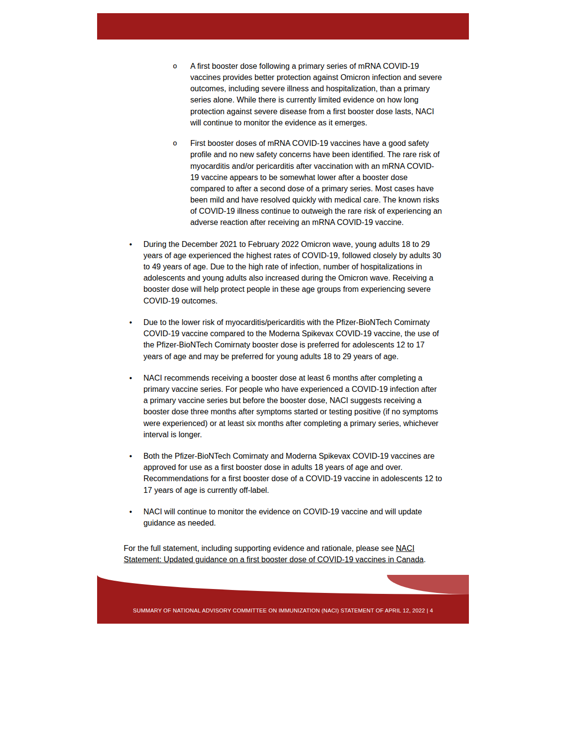A first booster dose following a primary series of mRNA COVID-19 vaccines provides better protection against Omicron infection and severe outcomes, including severe illness and hospitalization, than a primary series alone. While there is currently limited evidence on how long protection against severe disease from a first booster dose lasts, NACI will continue to monitor the evidence as it emerges.
First booster doses of mRNA COVID-19 vaccines have a good safety profile and no new safety concerns have been identified. The rare risk of myocarditis and/or pericarditis after vaccination with an mRNA COVID-19 vaccine appears to be somewhat lower after a booster dose compared to after a second dose of a primary series. Most cases have been mild and have resolved quickly with medical care. The known risks of COVID-19 illness continue to outweigh the rare risk of experiencing an adverse reaction after receiving an mRNA COVID-19 vaccine.
During the December 2021 to February 2022 Omicron wave, young adults 18 to 29 years of age experienced the highest rates of COVID-19, followed closely by adults 30 to 49 years of age. Due to the high rate of infection, number of hospitalizations in adolescents and young adults also increased during the Omicron wave. Receiving a booster dose will help protect people in these age groups from experiencing severe COVID-19 outcomes.
Due to the lower risk of myocarditis/pericarditis with the Pfizer-BioNTech Comirnaty COVID-19 vaccine compared to the Moderna Spikevax COVID-19 vaccine, the use of the Pfizer-BioNTech Comirnaty booster dose is preferred for adolescents 12 to 17 years of age and may be preferred for young adults 18 to 29 years of age.
NACI recommends receiving a booster dose at least 6 months after completing a primary vaccine series. For people who have experienced a COVID-19 infection after a primary vaccine series but before the booster dose, NACI suggests receiving a booster dose three months after symptoms started or testing positive (if no symptoms were experienced) or at least six months after completing a primary series, whichever interval is longer.
Both the Pfizer-BioNTech Comirnaty and Moderna Spikevax COVID-19 vaccines are approved for use as a first booster dose in adults 18 years of age and over. Recommendations for a first booster dose of a COVID-19 vaccine in adolescents 12 to 17 years of age is currently off-label.
NACI will continue to monitor the evidence on COVID-19 vaccine and will update guidance as needed.
For the full statement, including supporting evidence and rationale, please see NACI Statement: Updated guidance on a first booster dose of COVID-19 vaccines in Canada.
SUMMARY OF NATIONAL ADVISORY COMMITTEE ON IMMUNIZATION (NACI) STATEMENT OF APRIL 12, 2022 | 4